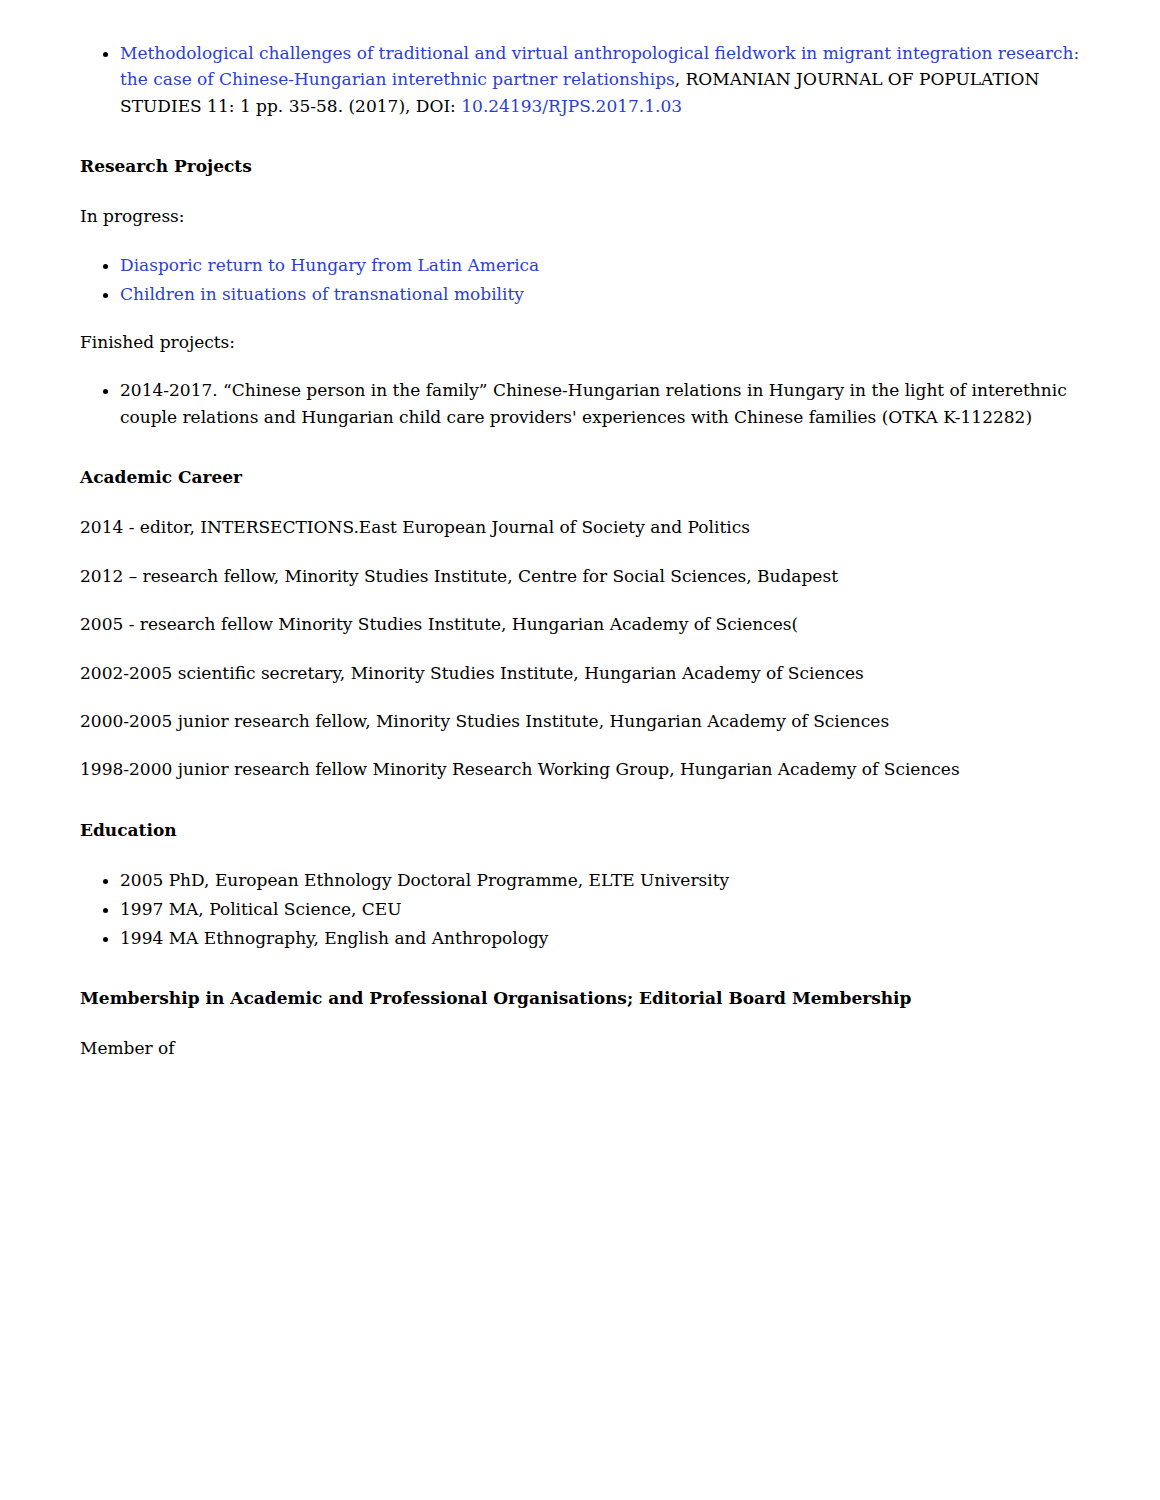Methodological challenges of traditional and virtual anthropological fieldwork in migrant integration research: the case of Chinese-Hungarian interethnic partner relationships, ROMANIAN JOURNAL OF POPULATION STUDIES 11: 1 pp. 35-58. (2017), DOI: 10.24193/RJPS.2017.1.03
Research Projects
In progress:
Diasporic return to Hungary from Latin America
Children in situations of transnational mobility
Finished projects:
2014-2017. “Chinese person in the family” Chinese-Hungarian relations in Hungary in the light of interethnic couple relations and Hungarian child care providers' experiences with Chinese families (OTKA K-112282)
Academic Career
2014 - editor, INTERSECTIONS.East European Journal of Society and Politics
2012 – research fellow, Minority Studies Institute, Centre for Social Sciences, Budapest
2005 - research fellow Minority Studies Institute, Hungarian Academy of Sciences(
2002-2005 scientific secretary, Minority Studies Institute, Hungarian Academy of Sciences
2000-2005 junior research fellow, Minority Studies Institute, Hungarian Academy of Sciences
1998-2000 junior research fellow Minority Research Working Group, Hungarian Academy of Sciences
Education
2005 PhD, European Ethnology Doctoral Programme, ELTE University
1997 MA, Political Science, CEU
1994 MA Ethnography, English and Anthropology
Membership in Academic and Professional Organisations; Editorial Board Membership
Member of